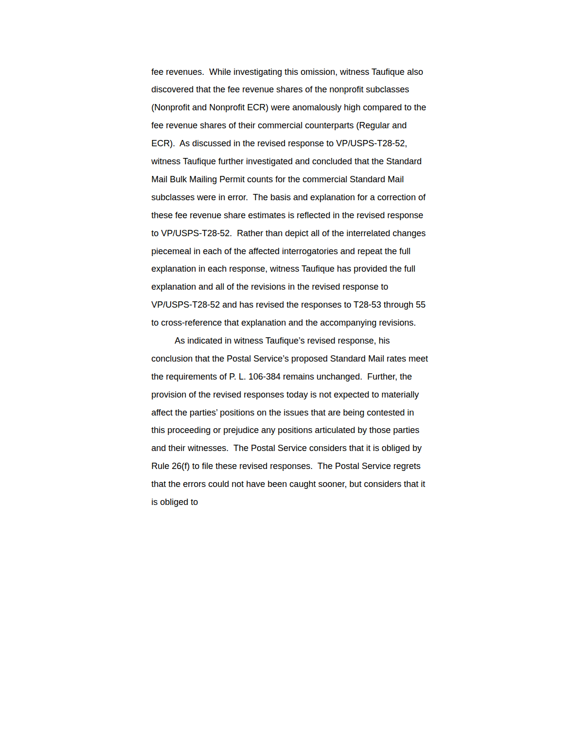fee revenues. While investigating this omission, witness Taufique also discovered that the fee revenue shares of the nonprofit subclasses (Nonprofit and Nonprofit ECR) were anomalously high compared to the fee revenue shares of their commercial counterparts (Regular and ECR). As discussed in the revised response to VP/USPS-T28-52, witness Taufique further investigated and concluded that the Standard Mail Bulk Mailing Permit counts for the commercial Standard Mail subclasses were in error. The basis and explanation for a correction of these fee revenue share estimates is reflected in the revised response to VP/USPS-T28-52. Rather than depict all of the interrelated changes piecemeal in each of the affected interrogatories and repeat the full explanation in each response, witness Taufique has provided the full explanation and all of the revisions in the revised response to VP/USPS-T28-52 and has revised the responses to T28-53 through 55 to cross-reference that explanation and the accompanying revisions.
As indicated in witness Taufique’s revised response, his conclusion that the Postal Service’s proposed Standard Mail rates meet the requirements of P. L. 106-384 remains unchanged. Further, the provision of the revised responses today is not expected to materially affect the parties’ positions on the issues that are being contested in this proceeding or prejudice any positions articulated by those parties and their witnesses. The Postal Service considers that it is obliged by Rule 26(f) to file these revised responses. The Postal Service regrets that the errors could not have been caught sooner, but considers that it is obliged to